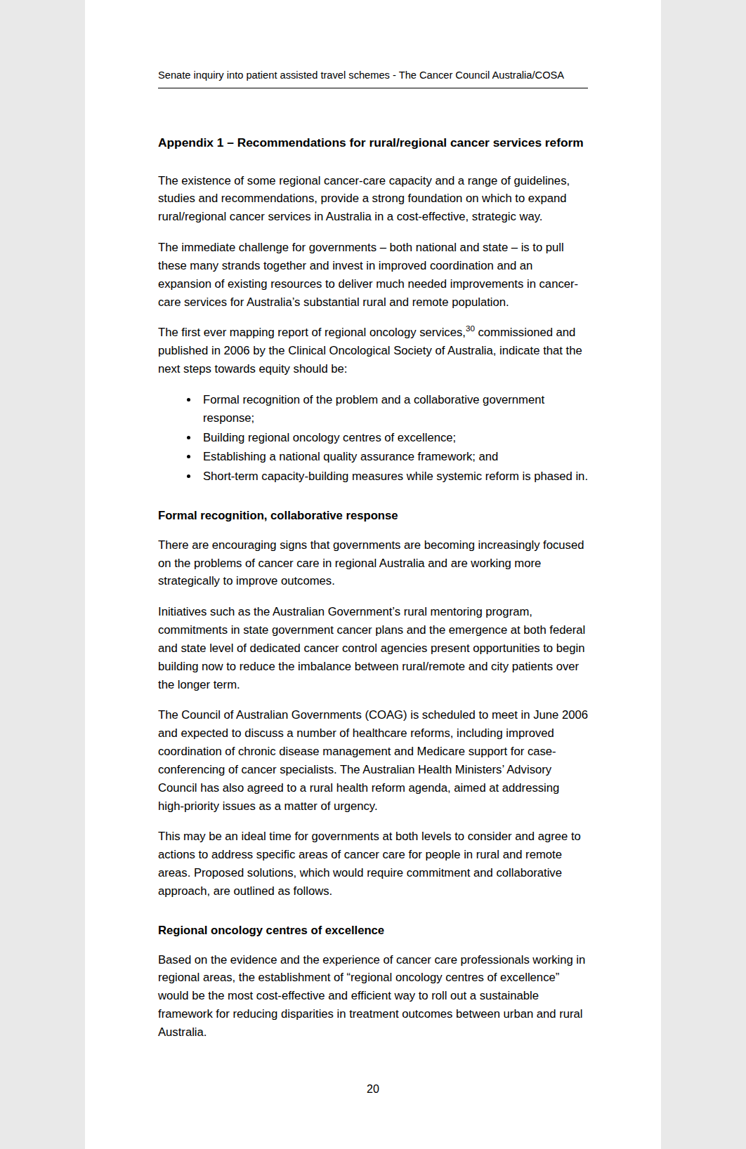Senate inquiry into patient assisted travel schemes - The Cancer Council Australia/COSA
Appendix 1 – Recommendations for rural/regional cancer services reform
The existence of some regional cancer-care capacity and a range of guidelines, studies and recommendations, provide a strong foundation on which to expand rural/regional cancer services in Australia in a cost-effective, strategic way.
The immediate challenge for governments – both national and state – is to pull these many strands together and invest in improved coordination and an expansion of existing resources to deliver much needed improvements in cancer-care services for Australia’s substantial rural and remote population.
The first ever mapping report of regional oncology services,30 commissioned and published in 2006 by the Clinical Oncological Society of Australia, indicate that the next steps towards equity should be:
Formal recognition of the problem and a collaborative government response;
Building regional oncology centres of excellence;
Establishing a national quality assurance framework; and
Short-term capacity-building measures while systemic reform is phased in.
Formal recognition, collaborative response
There are encouraging signs that governments are becoming increasingly focused on the problems of cancer care in regional Australia and are working more strategically to improve outcomes.
Initiatives such as the Australian Government’s rural mentoring program, commitments in state government cancer plans and the emergence at both federal and state level of dedicated cancer control agencies present opportunities to begin building now to reduce the imbalance between rural/remote and city patients over the longer term.
The Council of Australian Governments (COAG) is scheduled to meet in June 2006 and expected to discuss a number of healthcare reforms, including improved coordination of chronic disease management and Medicare support for case-conferencing of cancer specialists. The Australian Health Ministers’ Advisory Council has also agreed to a rural health reform agenda, aimed at addressing high-priority issues as a matter of urgency.
This may be an ideal time for governments at both levels to consider and agree to actions to address specific areas of cancer care for people in rural and remote areas. Proposed solutions, which would require commitment and collaborative approach, are outlined as follows.
Regional oncology centres of excellence
Based on the evidence and the experience of cancer care professionals working in regional areas, the establishment of “regional oncology centres of excellence” would be the most cost-effective and efficient way to roll out a sustainable framework for reducing disparities in treatment outcomes between urban and rural Australia.
20